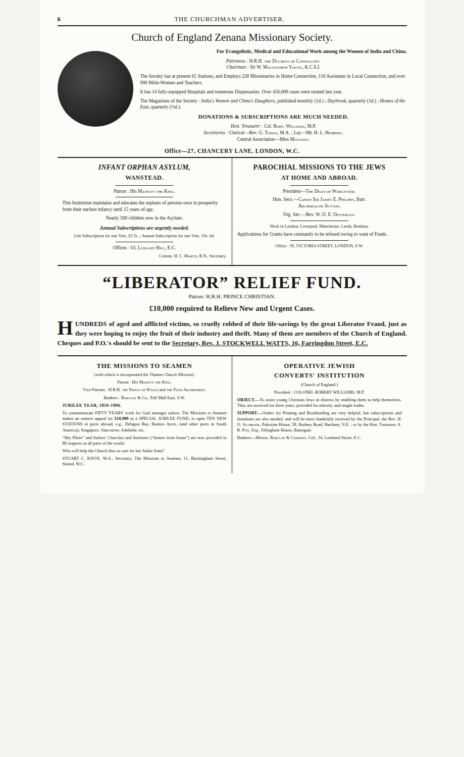6 The Churchman Advertiser.
Church of England Zenana Missionary Society.
For Evangelistic, Medical and Educational Work among the Women of India and China.
Patroness : H.R.H. the Duchess of Connaught.
Chairman : Sir W. Mackworth Young, K.C.S.I.
The Society has at present 65 Stations, and Employs 228 Missionaries in Home Connection, 116 Assistants in Local Connection, and over 900 Bible-Women and Teachers.
It has 14 fully-equipped Hospitals and numerous Dispensaries. Over 450,000 cases were treated last year.
The Magazines of the Society : India's Women and China's Daughters, published monthly (1d.) ; Daybreak, quarterly (1d.) ; Homes of the East, quarterly (½d.).
DONATIONS & SUBSCRIPTIONS ARE MUCH NEEDED.
Hon. Treasurer : Col. Robt. Williams, M.P.
Secretaries : Clerical—Rev. G. Tonge, M.A. ; Lay—Mr. H. L. Hebbert.
Central Association—Miss Mulvany.
Office—27, CHANCERY LANE, LONDON, W.C.
INFANT ORPHAN ASYLUM,
WANSTEAD.
Patron : His Majesty the King.
This Institution maintains and educates the orphans of persons once in prosperity from their earliest infancy until 15 years of age.
Nearly 500 children now in the Asylum.
Annual Subscriptions are urgently needed.
Life Subscription for one Vote, £5 5s. ; Annual Subscription for one Vote, 10s. 6d.
Offices : 63, Ludgate Hill, E.C.
Commr. H. C. Martin, R.N., Secretary.
PAROCHIAL MISSIONS TO THE JEWS
AT HOME AND ABROAD.
President—The Dean of Worcester.
Hon. Secs.—Canon Sir James E. Philipps, Bart.
Archdeacon Sutton.
Org. Sec.—Rev. W. O. E. Oesterley.
Work in London, Liverpool, Manchester, Leeds, Bombay.
Applications for Grants have constantly to be refused owing to want of Funds.
Office : 39, VICTORIA STREET, LONDON, S.W.
“LIBERATOR” RELIEF FUND.
Patron: H.R.H. PRINCE CHRISTIAN.
£10,000 required to Relieve New and Urgent Cases.
HUNDREDS of aged and afflicted victims, so cruelly robbed of their life-savings by the great Liberator Fraud, just as they were hoping to enjoy the fruit of their industry and thrift. Many of them are members of the Church of England. Cheques and P.O.'s should be sent to the Secretary, Rev. J. STOCKWELL WATTS, 16, Farringdon Street, E.C.
THE MISSIONS TO SEAMEN
(with which is incorporated the Thames Church Mission).
Patron : His Majesty the King.
Vice-Patrons : H.R.H. the Prince of Wales and the Four Archbishops.
Bankers : Barclay & Co., Pall Mall East, S.W.
JUBILEE YEAR, 1856-1906.
To commemorate FIFTY YEARS' work for God amongst sailors, The Missions to Seamen makes an earnest appeal for £10,000 as a SPECIAL JUBILEE FUND, to open TEN NEW STATIONS in ports abroad, e.g., Delagoa Bay, Buenos Ayres, (and other ports in South America), Singapore, Vancouver, Adelaide, etc.
“Sky Pilots” and Sailors' Churches and Institutes (“homes from home”) are now provided in 86 seaports in all parts of the world.
Who will help the Church thus to care for her Sailor Sons?
STUART C. KNOX, M.A., Secretary, The Missions to Seamen, 11, Buckingham Street, Strand, W.C.
OPERATIVE JEWISH
CONVERTS' INSTITUTION
(Church of England.)
President : COLONEL ROBERT WILLIAMS, M.P.
OBJECT.—To assist young Christian Jews in distress by enabling them to help themselves. They are received for three years, provided for entirely, and taught trades.
SUPPORT.—Orders for Printing and Bookbinding are very helpful, but subscriptions and donations are also needed, and will be most thankfully received by the Principal, the Rev. H. O. Allbrook, Palestine House, 58, Bodney Road, Hackney, N.E. ; or by the Hon. Treasurer, A. R. Pite, Esq., Effingham House, Ramsgate.
Bankers—Messrs. Barclay & Company, Ltd., 54, Lombard Street, E.C.